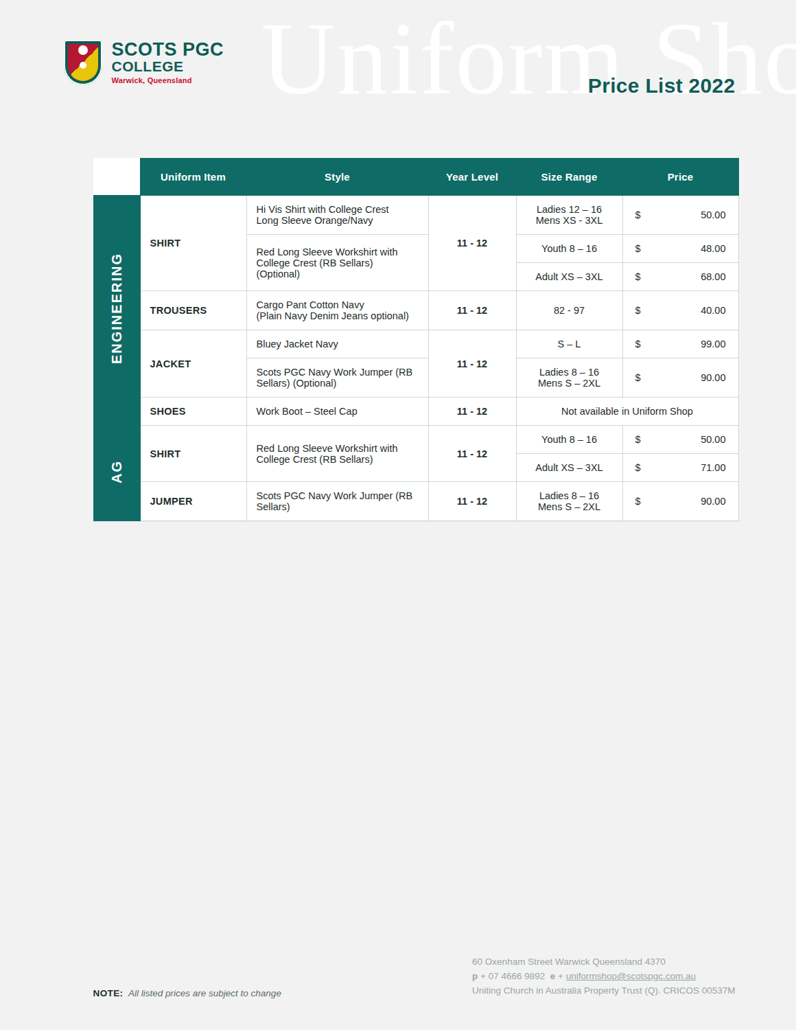SCOTS PGC
COLLEGE
Warwick, Queensland
Uniform Shop
Price List 2022
| | Uniform Item | Style | Year Level | Size Range | Price |
| --- | --- | --- | --- | --- | --- |
| ENGINEERING | SHIRT | Hi Vis Shirt with College Crest Long Sleeve Orange/Navy | 11 - 12 | Ladies 12 – 16 Mens XS - 3XL | $ 50.00 |
| Red Long Sleeve Workshirt with College Crest (RB Sellars) (Optional) | Youth 8 – 16 | $ 48.00 |
| Adult XS – 3XL | $ 68.00 |
| TROUSERS | Cargo Pant Cotton Navy (Plain Navy Denim Jeans optional) | 11 - 12 | 82 - 97 | $ 40.00 |
| JACKET | Bluey Jacket Navy | 11 - 12 | S – L | $ 99.00 |
| Scots PGC Navy Work Jumper (RB Sellars) (Optional) | Ladies 8 – 16 Mens S – 2XL | $ 90.00 |
| SHOES | Work Boot – Steel Cap | 11 - 12 | Not available in Uniform Shop |
| AG | SHIRT | Red Long Sleeve Workshirt with College Crest (RB Sellars) | 11 - 12 | Youth 8 – 16 | $ 50.00 |
| Adult XS – 3XL | $ 71.00 |
| JUMPER | Scots PGC Navy Work Jumper (RB Sellars) | 11 - 12 | Ladies 8 – 16 Mens S – 2XL | $ 90.00 |
NOTE: All listed prices are subject to change
60 Oxenham Street Warwick Queensland 4370
p + 07 4666 9892 e + uniformshop@scotspgc.com.au
Uniting Church in Australia Property Trust (Q). CRICOS 00537M